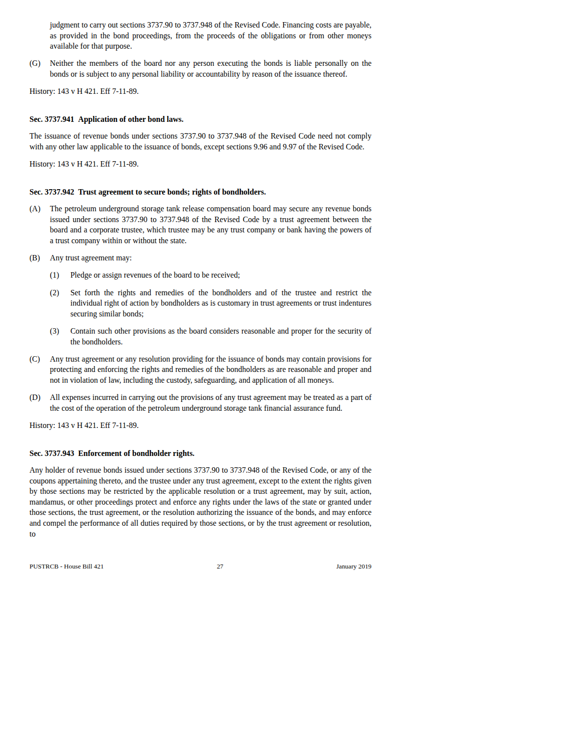judgment to carry out sections 3737.90 to 3737.948 of the Revised Code. Financing costs are payable, as provided in the bond proceedings, from the proceeds of the obligations or from other moneys available for that purpose.
(G) Neither the members of the board nor any person executing the bonds is liable personally on the bonds or is subject to any personal liability or accountability by reason of the issuance thereof.
History: 143 v H 421. Eff 7-11-89.
Sec. 3737.941 Application of other bond laws.
The issuance of revenue bonds under sections 3737.90 to 3737.948 of the Revised Code need not comply with any other law applicable to the issuance of bonds, except sections 9.96 and 9.97 of the Revised Code.
History: 143 v H 421. Eff 7-11-89.
Sec. 3737.942 Trust agreement to secure bonds; rights of bondholders.
(A) The petroleum underground storage tank release compensation board may secure any revenue bonds issued under sections 3737.90 to 3737.948 of the Revised Code by a trust agreement between the board and a corporate trustee, which trustee may be any trust company or bank having the powers of a trust company within or without the state.
(B) Any trust agreement may:
(1) Pledge or assign revenues of the board to be received;
(2) Set forth the rights and remedies of the bondholders and of the trustee and restrict the individual right of action by bondholders as is customary in trust agreements or trust indentures securing similar bonds;
(3) Contain such other provisions as the board considers reasonable and proper for the security of the bondholders.
(C) Any trust agreement or any resolution providing for the issuance of bonds may contain provisions for protecting and enforcing the rights and remedies of the bondholders as are reasonable and proper and not in violation of law, including the custody, safeguarding, and application of all moneys.
(D) All expenses incurred in carrying out the provisions of any trust agreement may be treated as a part of the cost of the operation of the petroleum underground storage tank financial assurance fund.
History: 143 v H 421. Eff 7-11-89.
Sec. 3737.943 Enforcement of bondholder rights.
Any holder of revenue bonds issued under sections 3737.90 to 3737.948 of the Revised Code, or any of the coupons appertaining thereto, and the trustee under any trust agreement, except to the extent the rights given by those sections may be restricted by the applicable resolution or a trust agreement, may by suit, action, mandamus, or other proceedings protect and enforce any rights under the laws of the state or granted under those sections, the trust agreement, or the resolution authorizing the issuance of the bonds, and may enforce and compel the performance of all duties required by those sections, or by the trust agreement or resolution, to
PUSTRCB - House Bill 421 27 January 2019